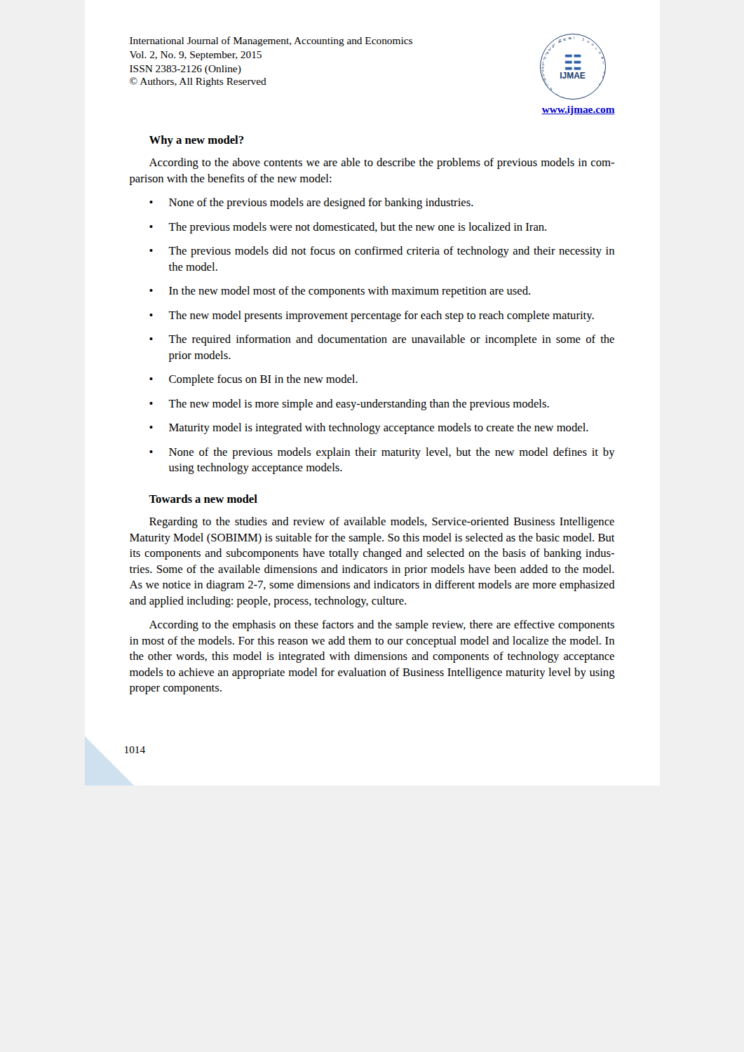International Journal of Management, Accounting and Economics Vol. 2, No. 9, September, 2015 ISSN 2383-2126 (Online)
© Authors, All Rights Reserved
I n t e r n a t i o n a l J o u r n a l o f M a n a g e m e n t A c c o u n t i n g E c o
☷ IJMAE
www.ijmae.com
Why a new model?
According to the above contents we are able to describe the problems of previous models in comparison with the benefits of the new model:
None of the previous models are designed for banking industries.
The previous models were not domesticated, but the new one is localized in Iran.
The previous models did not focus on confirmed criteria of technology and their necessity in the model.
In the new model most of the components with maximum repetition are used.
The new model presents improvement percentage for each step to reach complete maturity.
The required information and documentation are unavailable or incomplete in some of the prior models.
Complete focus on BI in the new model.
The new model is more simple and easy-understanding than the previous models.
Maturity model is integrated with technology acceptance models to create the new model.
None of the previous models explain their maturity level, but the new model defines it by using technology acceptance models.
Towards a new model
Regarding to the studies and review of available models, Service-oriented Business Intelligence Maturity Model (SOBIMM) is suitable for the sample. So this model is selected as the basic model. But its components and subcomponents have totally changed and selected on the basis of banking industries. Some of the available dimensions and indicators in prior models have been added to the model. As we notice in diagram 2-7, some dimensions and indicators in different models are more emphasized and applied including: people, process, technology, culture.
According to the emphasis on these factors and the sample review, there are effective components in most of the models. For this reason we add them to our conceptual model and localize the model. In the other words, this model is integrated with dimensions and components of technology acceptance models to achieve an appropriate model for evaluation of Business Intelligence maturity level by using proper components.
1014